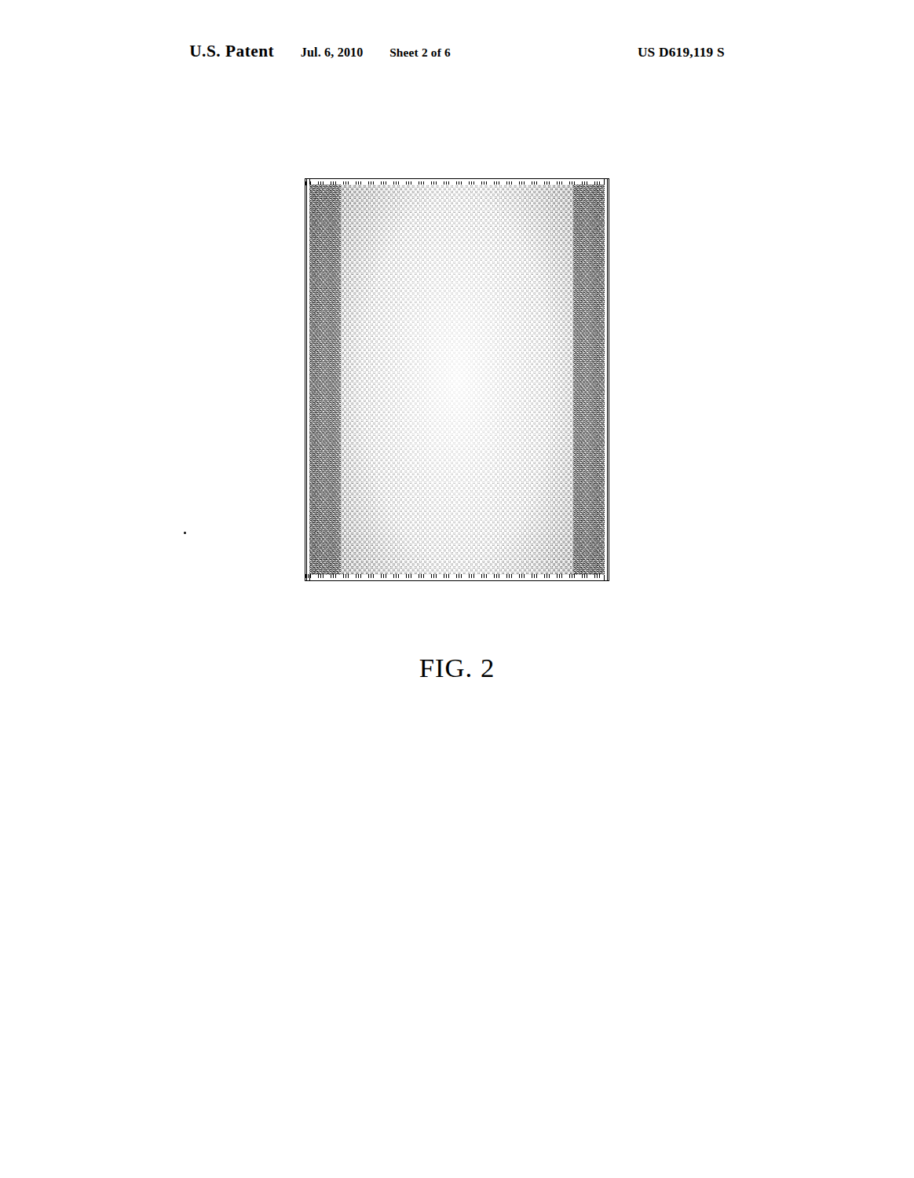U.S. Patent Jul. 6, 2010 Sheet 2 of 6 US D619,119 S
FIG. 2